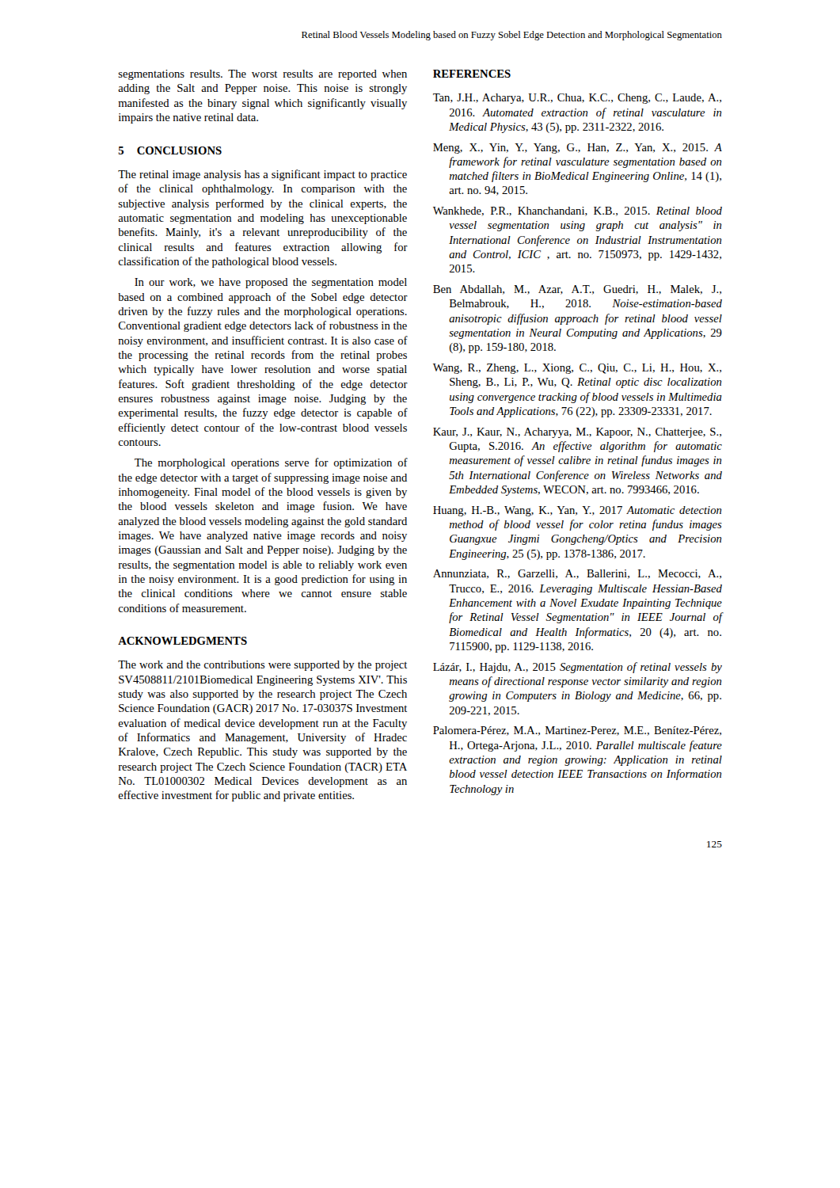Retinal Blood Vessels Modeling based on Fuzzy Sobel Edge Detection and Morphological Segmentation
segmentations results. The worst results are reported when adding the Salt and Pepper noise. This noise is strongly manifested as the binary signal which significantly visually impairs the native retinal data.
5 CONCLUSIONS
The retinal image analysis has a significant impact to practice of the clinical ophthalmology. In comparison with the subjective analysis performed by the clinical experts, the automatic segmentation and modeling has unexceptionable benefits. Mainly, it's a relevant unreproducibility of the clinical results and features extraction allowing for classification of the pathological blood vessels.
In our work, we have proposed the segmentation model based on a combined approach of the Sobel edge detector driven by the fuzzy rules and the morphological operations. Conventional gradient edge detectors lack of robustness in the noisy environment, and insufficient contrast. It is also case of the processing the retinal records from the retinal probes which typically have lower resolution and worse spatial features. Soft gradient thresholding of the edge detector ensures robustness against image noise. Judging by the experimental results, the fuzzy edge detector is capable of efficiently detect contour of the low-contrast blood vessels contours.
The morphological operations serve for optimization of the edge detector with a target of suppressing image noise and inhomogeneity. Final model of the blood vessels is given by the blood vessels skeleton and image fusion. We have analyzed the blood vessels modeling against the gold standard images. We have analyzed native image records and noisy images (Gaussian and Salt and Pepper noise). Judging by the results, the segmentation model is able to reliably work even in the noisy environment. It is a good prediction for using in the clinical conditions where we cannot ensure stable conditions of measurement.
ACKNOWLEDGMENTS
The work and the contributions were supported by the project SV4508811/2101Biomedical Engineering Systems XIV'. This study was also supported by the research project The Czech Science Foundation (GACR) 2017 No. 17-03037S Investment evaluation of medical device development run at the Faculty of Informatics and Management, University of Hradec Kralove, Czech Republic. This study was supported by the research project The Czech Science Foundation (TACR) ETA No. TL01000302 Medical Devices development as an effective investment for public and private entities.
REFERENCES
Tan, J.H., Acharya, U.R., Chua, K.C., Cheng, C., Laude, A., 2016. Automated extraction of retinal vasculature in Medical Physics, 43 (5), pp. 2311-2322, 2016.
Meng, X., Yin, Y., Yang, G., Han, Z., Yan, X., 2015. A framework for retinal vasculature segmentation based on matched filters in BioMedical Engineering Online, 14 (1), art. no. 94, 2015.
Wankhede, P.R., Khanchandani, K.B., 2015. Retinal blood vessel segmentation using graph cut analysis" in International Conference on Industrial Instrumentation and Control, ICIC , art. no. 7150973, pp. 1429-1432, 2015.
Ben Abdallah, M., Azar, A.T., Guedri, H., Malek, J., Belmabrouk, H., 2018. Noise-estimation-based anisotropic diffusion approach for retinal blood vessel segmentation in Neural Computing and Applications, 29 (8), pp. 159-180, 2018.
Wang, R., Zheng, L., Xiong, C., Qiu, C., Li, H., Hou, X., Sheng, B., Li, P., Wu, Q. Retinal optic disc localization using convergence tracking of blood vessels in Multimedia Tools and Applications, 76 (22), pp. 23309-23331, 2017.
Kaur, J., Kaur, N., Acharyya, M., Kapoor, N., Chatterjee, S., Gupta, S.2016. An effective algorithm for automatic measurement of vessel calibre in retinal fundus images in 5th International Conference on Wireless Networks and Embedded Systems, WECON, art. no. 7993466, 2016.
Huang, H.-B., Wang, K., Yan, Y., 2017 Automatic detection method of blood vessel for color retina fundus images Guangxue Jingmi Gongcheng/Optics and Precision Engineering, 25 (5), pp. 1378-1386, 2017.
Annunziata, R., Garzelli, A., Ballerini, L., Mecocci, A., Trucco, E., 2016. Leveraging Multiscale Hessian-Based Enhancement with a Novel Exudate Inpainting Technique for Retinal Vessel Segmentation" in IEEE Journal of Biomedical and Health Informatics, 20 (4), art. no. 7115900, pp. 1129-1138, 2016.
Lázár, I., Hajdu, A., 2015 Segmentation of retinal vessels by means of directional response vector similarity and region growing in Computers in Biology and Medicine, 66, pp. 209-221, 2015.
Palomera-Pérez, M.A., Martinez-Perez, M.E., Benítez-Pérez, H., Ortega-Arjona, J.L., 2010. Parallel multiscale feature extraction and region growing: Application in retinal blood vessel detection IEEE Transactions on Information Technology in
125